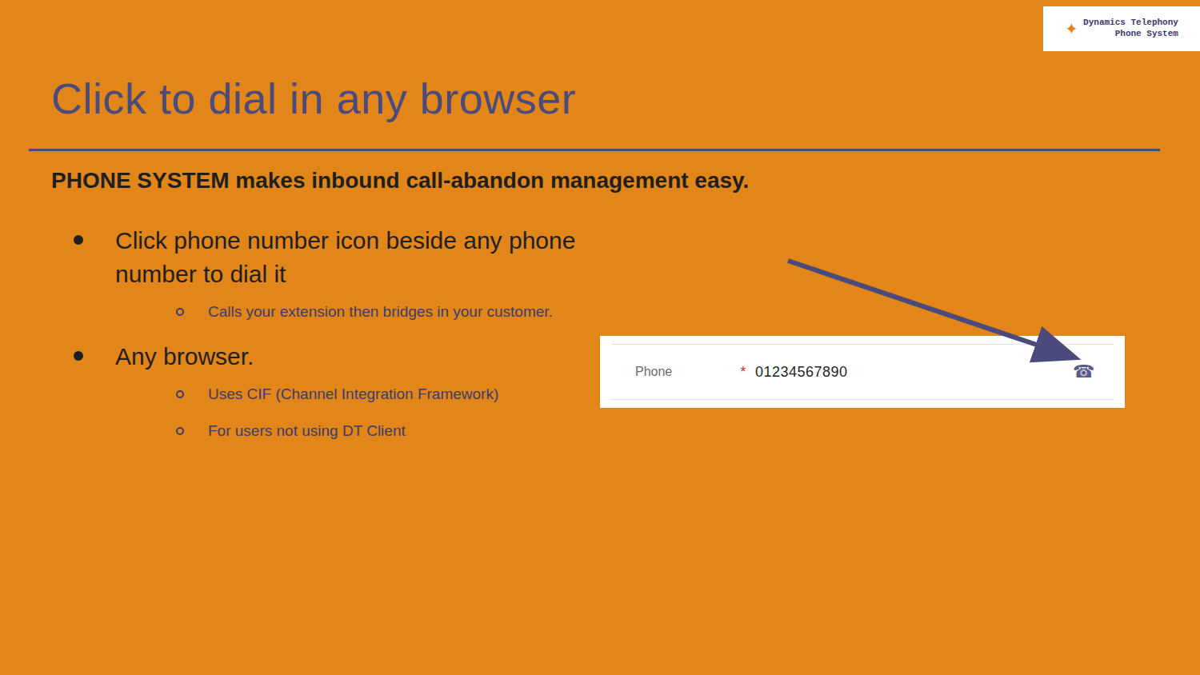✦ Dynamics Telephony
Phone System
Click to dial in any browser
PHONE SYSTEM makes inbound call-abandon management easy.
Click phone number icon beside any phone number to dial it
Calls your extension then bridges in your customer.
Any browser.
Uses CIF (Channel Integration Framework)
For users not using DT Client
Phone * 01234567890 ☎